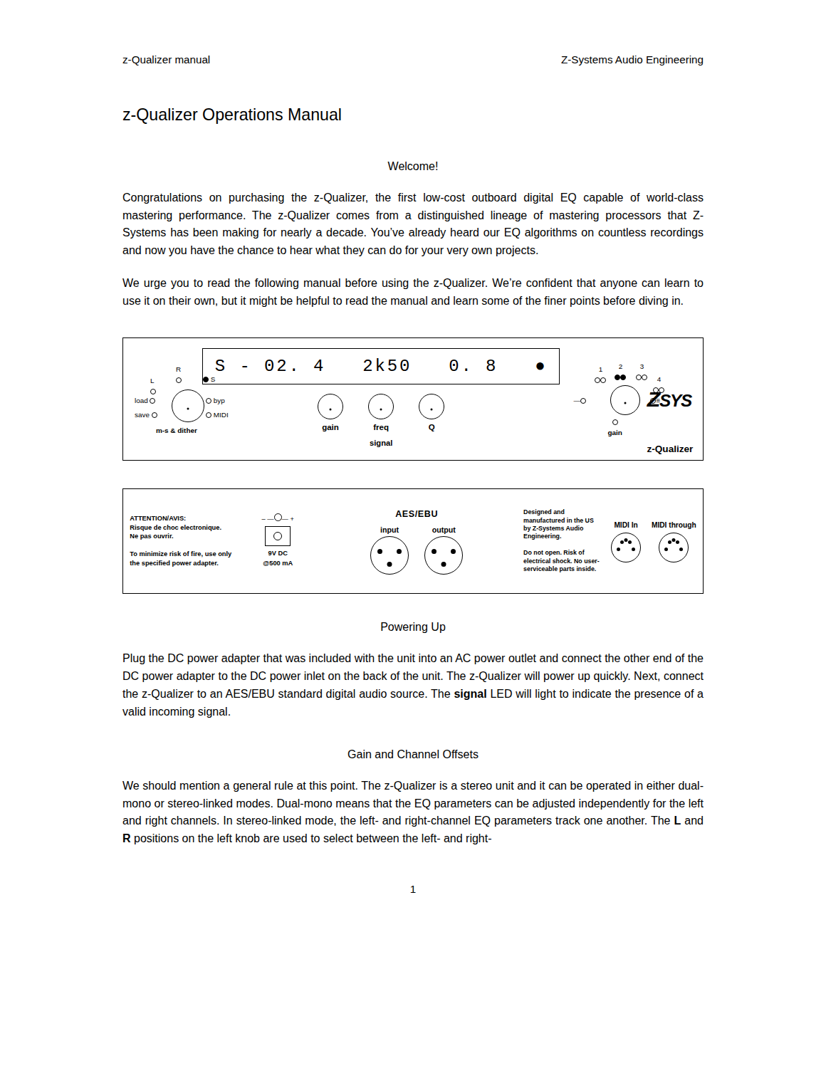z-Qualizer manual Z-Systems Audio Engineering
z-Qualizer Operations Manual
Welcome!
Congratulations on purchasing the z-Qualizer, the first low-cost outboard digital EQ capable of world-class mastering performance. The z-Qualizer comes from a distinguished lineage of mastering processors that Z-Systems has been making for nearly a decade. You’ve already heard our EQ algorithms on countless recordings and now you have the chance to hear what they can do for your very own projects.
We urge you to read the following manual before using the z-Qualizer. We’re confident that anyone can learn to use it on their own, but it might be helpful to read the manual and learn some of the finer points before diving in.
R
S L
load byp save MIDI m-s & dither
S - 02. 4 2k50 0. 8 ●
gain
freq
Q
signal
1
2
3
4
— ≡
gain
ZSYS
z-Qualizer
ATTENTION/AVIS: Risque de choc electronique. Ne pas ouvrir.
To minimize risk of fire, use only the specified power adapter.
– — — +
9V DC
@500 mA
AES/EBU
input
output
Designed and manufactured in the US by Z-Systems Audio Engineering.
Do not open. Risk of electrical shock. No user-serviceable parts inside.
MIDI In
MIDI through
Powering Up
Plug the DC power adapter that was included with the unit into an AC power outlet and connect the other end of the DC power adapter to the DC power inlet on the back of the unit. The z-Qualizer will power up quickly. Next, connect the z-Qualizer to an AES/EBU standard digital audio source. The signal LED will light to indicate the presence of a valid incoming signal.
Gain and Channel Offsets
We should mention a general rule at this point. The z-Qualizer is a stereo unit and it can be operated in either dual-mono or stereo-linked modes. Dual-mono means that the EQ parameters can be adjusted independently for the left and right channels. In stereo-linked mode, the left- and right-channel EQ parameters track one another. The L and R positions on the left knob are used to select between the left- and right-
1